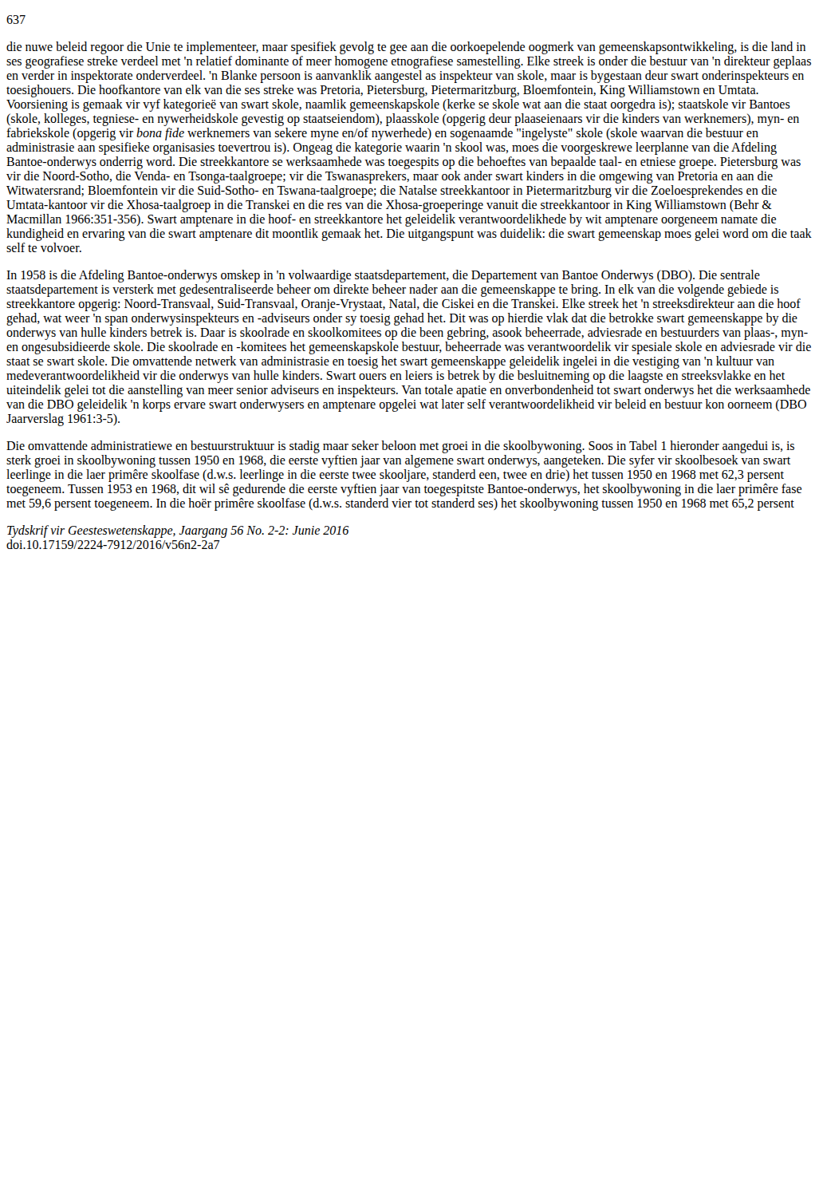637
die nuwe beleid regoor die Unie te implementeer, maar spesifiek gevolg te gee aan die oorkoepelende oogmerk van gemeenskapsontwikkeling, is die land in ses geografiese streke verdeel met 'n relatief dominante of meer homogene etnografiese samestelling. Elke streek is onder die bestuur van 'n direkteur geplaas en verder in inspektorate onderverdeel. 'n Blanke persoon is aanvanklik aangestel as inspekteur van skole, maar is bygestaan deur swart onderinspekteurs en toesighouers. Die hoofkantore van elk van die ses streke was Pretoria, Pietersburg, Pietermaritzburg, Bloemfontein, King Williamstown en Umtata. Voorsiening is gemaak vir vyf kategorieë van swart skole, naamlik gemeenskapskole (kerke se skole wat aan die staat oorgedra is); staatskole vir Bantoes (skole, kolleges, tegniese- en nywerheidskole gevestig op staatseiendom), plaasskole (opgerig deur plaaseienaars vir die kinders van werknemers), myn- en fabriekskole (opgerig vir bona fide werknemers van sekere myne en/of nywerhede) en sogenaamde "ingelyste" skole (skole waarvan die bestuur en administrasie aan spesifieke organisasies toevertrou is). Ongeag die kategorie waarin 'n skool was, moes die voorgeskrewe leerplanne van die Afdeling Bantoe-onderwys onderrig word. Die streekkantore se werksaamhede was toegespits op die behoeftes van bepaalde taal- en etniese groepe. Pietersburg was vir die Noord-Sotho, die Venda- en Tsonga-taalgroepe; vir die Tswanasprekers, maar ook ander swart kinders in die omgewing van Pretoria en aan die Witwatersrand; Bloemfontein vir die Suid-Sotho- en Tswana-taalgroepe; die Natalse streekkantoor in Pietermaritzburg vir die Zoeloesprekendes en die Umtata-kantoor vir die Xhosa-taalgroep in die Transkei en die res van die Xhosa-groeperinge vanuit die streekkantoor in King Williamstown (Behr & Macmillan 1966:351-356). Swart amptenare in die hoof- en streekkantore het geleidelik verantwoordelikhede by wit amptenare oorgeneem namate die kundigheid en ervaring van die swart amptenare dit moontlik gemaak het. Die uitgangspunt was duidelik: die swart gemeenskap moes gelei word om die taak self te volvoer.
In 1958 is die Afdeling Bantoe-onderwys omskep in 'n volwaardige staatsdepartement, die Departement van Bantoe Onderwys (DBO). Die sentrale staatsdepartement is versterk met gedesentraliseerde beheer om direkte beheer nader aan die gemeenskappe te bring. In elk van die volgende gebiede is streekkantore opgerig: Noord-Transvaal, Suid-Transvaal, Oranje-Vrystaat, Natal, die Ciskei en die Transkei. Elke streek het 'n streeksdirekteur aan die hoof gehad, wat weer 'n span onderwysinspekteurs en -adviseurs onder sy toesig gehad het. Dit was op hierdie vlak dat die betrokke swart gemeenskappe by die onderwys van hulle kinders betrek is. Daar is skoolrade en skoolkomitees op die been gebring, asook beheerrade, adviesrade en bestuurders van plaas-, myn- en ongesubsidieerde skole. Die skoolrade en -komitees het gemeenskapskole bestuur, beheerrade was verantwoordelik vir spesiale skole en adviesrade vir die staat se swart skole. Die omvattende netwerk van administrasie en toesig het swart gemeenskappe geleidelik ingelei in die vestiging van 'n kultuur van medeverantwoordelikheid vir die onderwys van hulle kinders. Swart ouers en leiers is betrek by die besluitneming op die laagste en streeksvlakke en het uiteindelik gelei tot die aanstelling van meer senior adviseurs en inspekteurs. Van totale apatie en onverbondenheid tot swart onderwys het die werksaamhede van die DBO geleidelik 'n korps ervare swart onderwysers en amptenare opgelei wat later self verantwoordelikheid vir beleid en bestuur kon oorneem (DBO Jaarverslag 1961:3-5).
Die omvattende administratiewe en bestuurstruktuur is stadig maar seker beloon met groei in die skoolbywoning. Soos in Tabel 1 hieronder aangedui is, is sterk groei in skoolbywoning tussen 1950 en 1968, die eerste vyftien jaar van algemene swart onderwys, aangeteken. Die syfer vir skoolbesoek van swart leerlinge in die laer primêre skoolfase (d.w.s. leerlinge in die eerste twee skooljare, standerd een, twee en drie) het tussen 1950 en 1968 met 62,3 persent toegeneem. Tussen 1953 en 1968, dit wil sê gedurende die eerste vyftien jaar van toegespitste Bantoe-onderwys, het skoolbywoning in die laer primêre fase met 59,6 persent toegeneem. In die hoër primêre skoolfase (d.w.s. standerd vier tot standerd ses) het skoolbywoning tussen 1950 en 1968 met 65,2 persent
Tydskrif vir Geesteswetenskappe, Jaargang 56 No. 2-2: Junie 2016
doi.10.17159/2224-7912/2016/v56n2-2a7